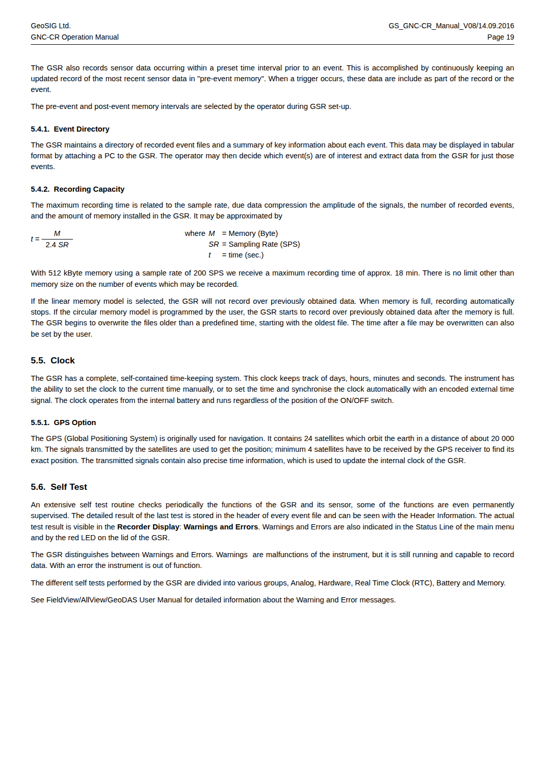GeoSIG Ltd. GS_GNC-CR_Manual_V08/14.09.2016
GNC-CR Operation Manual Page 19
The GSR also records sensor data occurring within a preset time interval prior to an event. This is accomplished by continuously keeping an updated record of the most recent sensor data in "pre-event memory". When a trigger occurs, these data are include as part of the record or the event.
The pre-event and post-event memory intervals are selected by the operator during GSR set-up.
5.4.1. Event Directory
The GSR maintains a directory of recorded event files and a summary of key information about each event. This data may be displayed in tabular format by attaching a PC to the GSR. The operator may then decide which event(s) are of interest and extract data from the GSR for just those events.
5.4.2. Recording Capacity
The maximum recording time is related to the sample rate, due data compression the amplitude of the signals, the number of recorded events, and the amount of memory installed in the GSR. It may be approximated by
t = M 2.4 SR
| where | M | = Memory (Byte) |
| | SR | = Sampling Rate (SPS) |
| | t | = time (sec.) |
With 512 kByte memory using a sample rate of 200 SPS we receive a maximum recording time of approx. 18 min. There is no limit other than memory size on the number of events which may be recorded.
If the linear memory model is selected, the GSR will not record over previously obtained data. When memory is full, recording automatically stops. If the circular memory model is programmed by the user, the GSR starts to record over previously obtained data after the memory is full. The GSR begins to overwrite the files older than a predefined time, starting with the oldest file. The time after a file may be overwritten can also be set by the user.
5.5. Clock
The GSR has a complete, self-contained time-keeping system. This clock keeps track of days, hours, minutes and seconds. The instrument has the ability to set the clock to the current time manually, or to set the time and synchronise the clock automatically with an encoded external time signal. The clock operates from the internal battery and runs regardless of the position of the ON/OFF switch.
5.5.1. GPS Option
The GPS (Global Positioning System) is originally used for navigation. It contains 24 satellites which orbit the earth in a distance of about 20 000 km. The signals transmitted by the satellites are used to get the position; minimum 4 satellites have to be received by the GPS receiver to find its exact position. The transmitted signals contain also precise time information, which is used to update the internal clock of the GSR.
5.6. Self Test
An extensive self test routine checks periodically the functions of the GSR and its sensor, some of the functions are even permanently supervised. The detailed result of the last test is stored in the header of every event file and can be seen with the Header Information. The actual test result is visible in the Recorder Display: Warnings and Errors. Warnings and Errors are also indicated in the Status Line of the main menu and by the red LED on the lid of the GSR.
The GSR distinguishes between Warnings and Errors. Warnings are malfunctions of the instrument, but it is still running and capable to record data. With an error the instrument is out of function.
The different self tests performed by the GSR are divided into various groups, Analog, Hardware, Real Time Clock (RTC), Battery and Memory.
See FieldView/AllView/GeoDAS User Manual for detailed information about the Warning and Error messages.